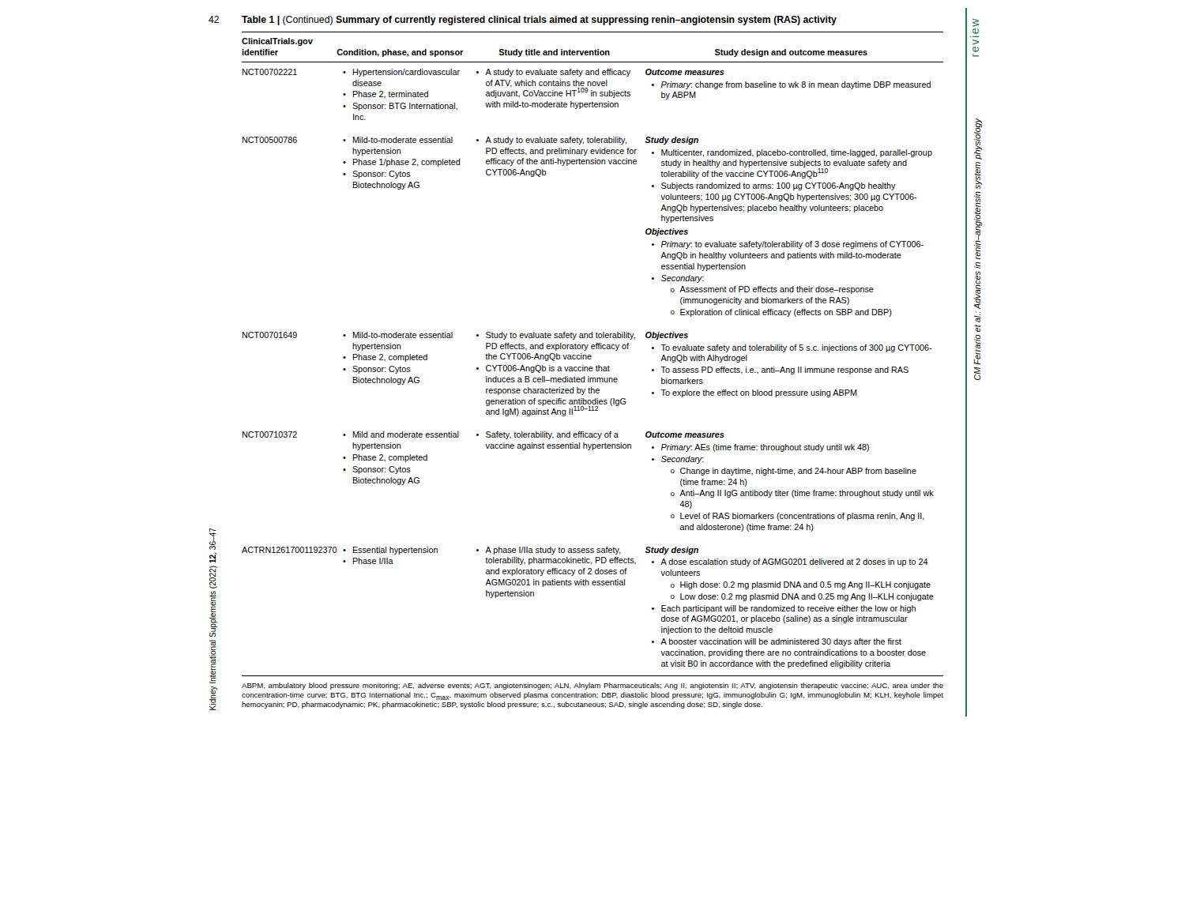42
review
CM Ferrario et al.: Advances in renin–angiotensin system physiology
Kidney International Supplements (2022) 12, 36–47
Table 1 | (Continued) Summary of currently registered clinical trials aimed at suppressing renin–angiotensin system (RAS) activity
| ClinicalTrials.gov identifier | Condition, phase, and sponsor | Study title and intervention | Study design and outcome measures |
| --- | --- | --- | --- |
| NCT00702221 | Hypertension/cardiovascular disease Phase 2, terminated Sponsor: BTG International, Inc. | A study to evaluate safety and efficacy of ATV, which contains the novel adjuvant, CoVaccine HT 109 in subjects with mild-to-moderate hypertension | Outcome measures Primary : change from baseline to wk 8 in mean daytime DBP measured by ABPM |
| NCT00500786 | Mild-to-moderate essential hypertension Phase 1/phase 2, completed Sponsor: Cytos Biotechnology AG | A study to evaluate safety, tolerability, PD effects, and preliminary evidence for efficacy of the anti-hypertension vaccine CYT006-AngQb | Study design Multicenter, randomized, placebo-controlled, time-lagged, parallel-group study in healthy and hypertensive subjects to evaluate safety and tolerability of the vaccine CYT006-AngQb 110 Subjects randomized to arms: 100 µg CYT006-AngQb healthy volunteers; 100 µg CYT006-AngQb hypertensives; 300 µg CYT006-AngQb hypertensives; placebo healthy volunteers; placebo hypertensives Objectives Primary : to evaluate safety/tolerability of 3 dose regimens of CYT006-AngQb in healthy volunteers and patients with mild-to-moderate essential hypertension Secondary : Assessment of PD effects and their dose–response (immunogenicity and biomarkers of the RAS) Exploration of clinical efficacy (effects on SBP and DBP) |
| NCT00701649 | Mild-to-moderate essential hypertension Phase 2, completed Sponsor: Cytos Biotechnology AG | Study to evaluate safety and tolerability, PD effects, and exploratory efficacy of the CYT006-AngQb vaccine CYT006-AngQb is a vaccine that induces a B cell–mediated immune response characterized by the generation of specific antibodies (IgG and IgM) against Ang II 110–112 | Objectives To evaluate safety and tolerability of 5 s.c. injections of 300 µg CYT006-AngQb with Alhydrogel To assess PD effects, i.e., anti–Ang II immune response and RAS biomarkers To explore the effect on blood pressure using ABPM |
| NCT00710372 | Mild and moderate essential hypertension Phase 2, completed Sponsor: Cytos Biotechnology AG | Safety, tolerability, and efficacy of a vaccine against essential hypertension | Outcome measures Primary : AEs (time frame: throughout study until wk 48) Secondary : Change in daytime, night-time, and 24-hour ABP from baseline (time frame: 24 h) Anti–Ang II IgG antibody titer (time frame: throughout study until wk 48) Level of RAS biomarkers (concentrations of plasma renin, Ang II, and aldosterone) (time frame: 24 h) |
| ACTRN12617001192370 | Essential hypertension Phase I/IIa | A phase I/IIa study to assess safety, tolerability, pharmacokinetic, PD effects, and exploratory efficacy of 2 doses of AGMG0201 in patients with essential hypertension | Study design A dose escalation study of AGMG0201 delivered at 2 doses in up to 24 volunteers High dose: 0.2 mg plasmid DNA and 0.5 mg Ang II–KLH conjugate Low dose: 0.2 mg plasmid DNA and 0.25 mg Ang II–KLH conjugate Each participant will be randomized to receive either the low or high dose of AGMG0201, or placebo (saline) as a single intramuscular injection to the deltoid muscle A booster vaccination will be administered 30 days after the first vaccination, providing there are no contraindications to a booster dose at visit B0 in accordance with the predefined eligibility criteria |
ABPM, ambulatory blood pressure monitoring; AE, adverse events; AGT, angiotensinogen; ALN, Alnylam Pharmaceuticals; Ang II, angiotensin II; ATV, angiotensin therapeutic vaccine; AUC, area under the concentration-time curve; BTG, BTG International Inc.; Cmax, maximum observed plasma concentration; DBP, diastolic blood pressure; IgG, immunoglobulin G; IgM, immunoglobulin M; KLH, keyhole limpet hemocyanin; PD, pharmacodynamic; PK, pharmacokinetic; SBP, systolic blood pressure; s.c., subcutaneous; SAD, single ascending dose; SD, single dose.